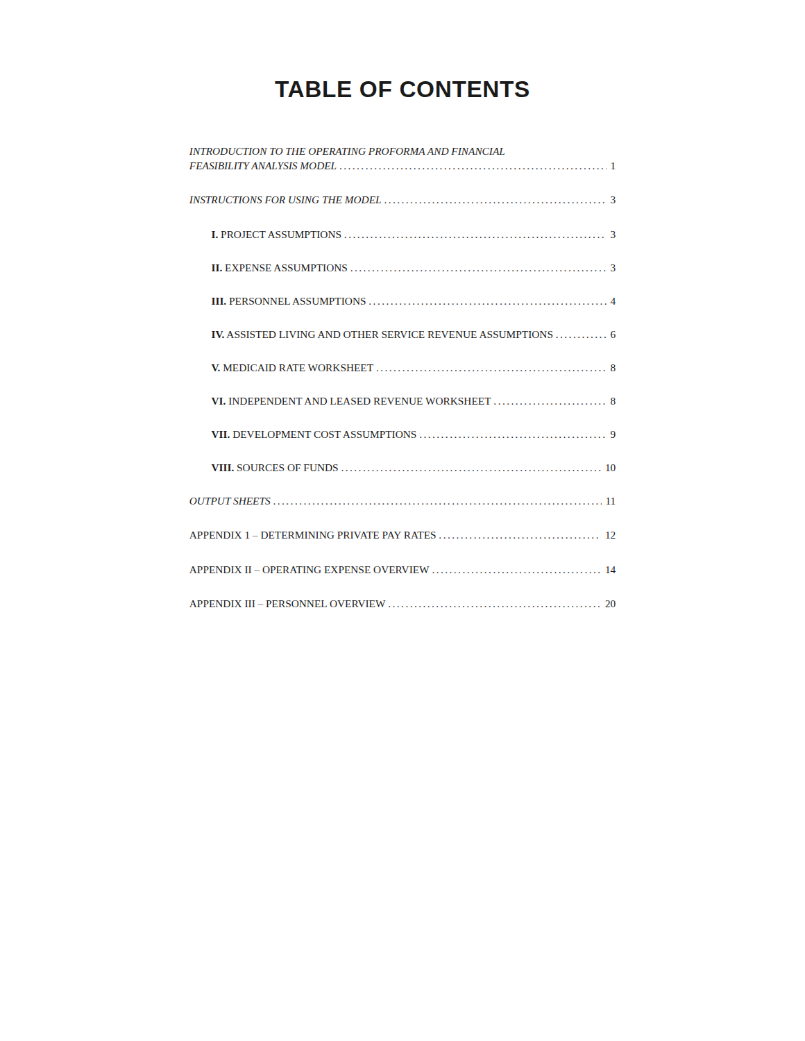TABLE OF CONTENTS
INTRODUCTION TO THE OPERATING PROFORMA AND FINANCIAL
FEASIBILITY ANALYSIS MODEL ................................................................................................... 1
INSTRUCTIONS FOR USING THE MODEL ................................................................................................... 3
I. PROJECT ASSUMPTIONS ................................................................................................... 3
II. EXPENSE ASSUMPTIONS ................................................................................................... 3
III. PERSONNEL ASSUMPTIONS ................................................................................................... 4
IV. ASSISTED LIVING AND OTHER SERVICE REVENUE ASSUMPTIONS ................................................................................................... 6
V. MEDICAID RATE WORKSHEET ................................................................................................... 8
VI. INDEPENDENT AND LEASED REVENUE WORKSHEET ................................................................................................... 8
VII. DEVELOPMENT COST ASSUMPTIONS ................................................................................................... 9
VIII. SOURCES OF FUNDS ................................................................................................... 10
OUTPUT SHEETS ................................................................................................... 11
APPENDIX 1 – DETERMINING PRIVATE PAY RATES ................................................................................................... 12
APPENDIX II – OPERATING EXPENSE OVERVIEW ................................................................................................... 14
APPENDIX III – PERSONNEL OVERVIEW ................................................................................................... 20